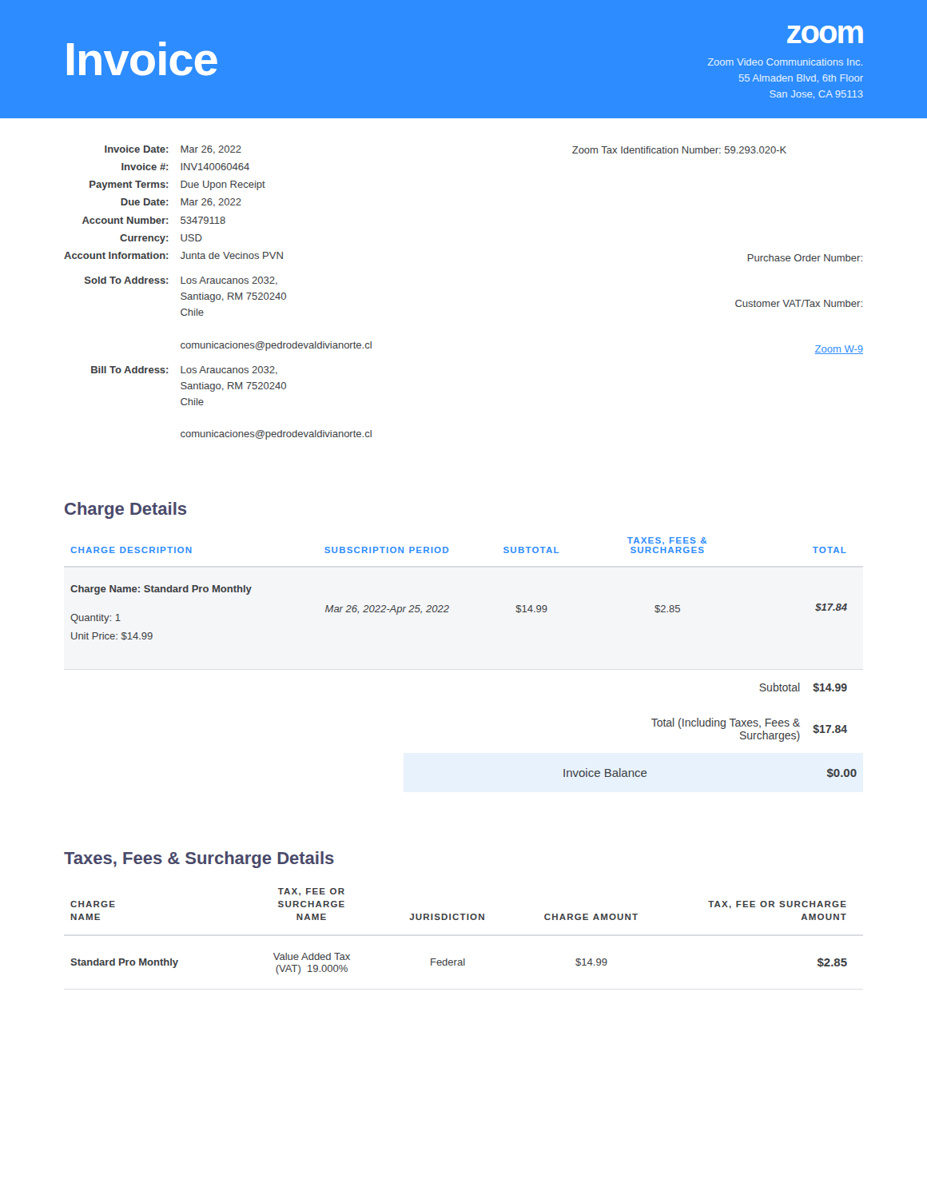Invoice
zoom
Zoom Video Communications Inc.
55 Almaden Blvd, 6th Floor
San Jose, CA 95113
| Invoice Date: | Mar 26, 2022 |
| Invoice #: | INV140060464 |
| Payment Terms: | Due Upon Receipt |
| Due Date: | Mar 26, 2022 |
| Account Number: | 53479118 |
| Currency: | USD |
| Account Information: | Junta de Vecinos PVN |
| Sold To Address: | Los Araucanos 2032, Santiago, RM 7520240 Chile comunicaciones@pedrodevaldivianorte.cl |
| Bill To Address: | Los Araucanos 2032, Santiago, RM 7520240 Chile comunicaciones@pedrodevaldivianorte.cl |
Zoom Tax Identification Number: 59.293.020-K
Purchase Order Number:
Customer VAT/Tax Number:
Zoom W-9
Charge Details
| Charge Description | Subscription Period | Subtotal | Taxes, Fees & Surcharges | Total |
| --- | --- | --- | --- | --- |
| Charge Name: Standard Pro Monthly Quantity: 1 Unit Price: $14.99 | Mar 26, 2022-Apr 25, 2022 | $14.99 | $2.85 | $17.84 |
| | Subtotal | $14.99 |
| | Total (Including Taxes, Fees & Surcharges) | $17.84 |
| | Invoice Balance | $0.00 |
Taxes, Fees & Surcharge Details
| Charge Name | Tax, Fee or Surcharge Name | Jurisdiction | Charge Amount | Tax, Fee or Surcharge Amount |
| --- | --- | --- | --- | --- |
| Standard Pro Monthly | Value Added Tax (VAT) 19.000% | Federal | $14.99 | $2.85 |